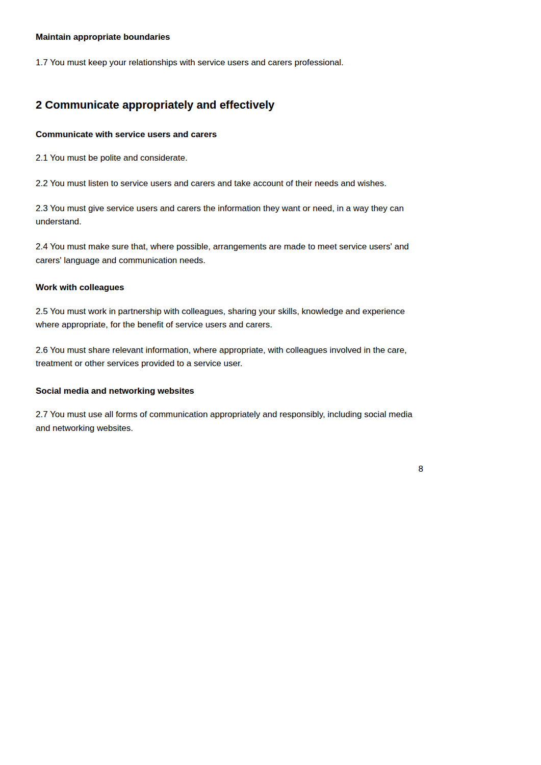Maintain appropriate boundaries
1.7 You must keep your relationships with service users and carers professional.
2 Communicate appropriately and effectively
Communicate with service users and carers
2.1 You must be polite and considerate.
2.2 You must listen to service users and carers and take account of their needs and wishes.
2.3 You must give service users and carers the information they want or need, in a way they can understand.
2.4 You must make sure that, where possible, arrangements are made to meet service users' and carers' language and communication needs.
Work with colleagues
2.5 You must work in partnership with colleagues, sharing your skills, knowledge and experience where appropriate, for the benefit of service users and carers.
2.6 You must share relevant information, where appropriate, with colleagues involved in the care, treatment or other services provided to a service user.
Social media and networking websites
2.7 You must use all forms of communication appropriately and responsibly, including social media and networking websites.
8